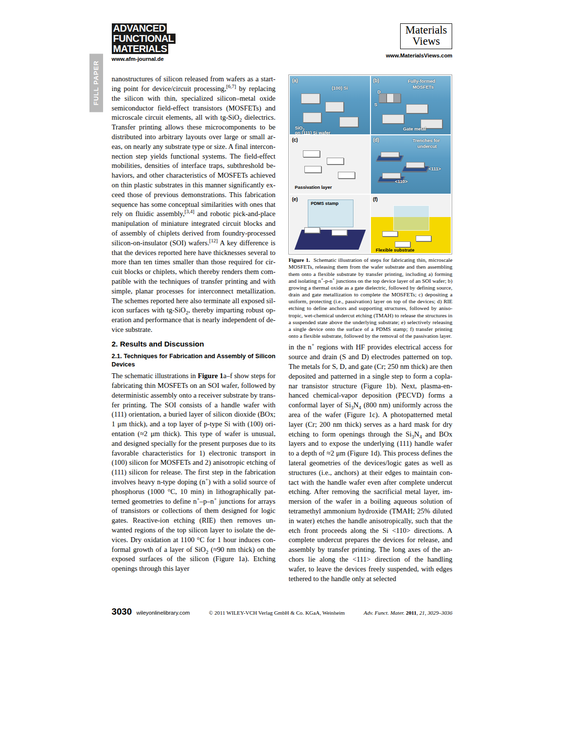FULL PAPER
ADVANCED
FUNCTIONAL
MATERIALS
www.afm-journal.de
Materials
Views
www.MaterialsViews.com
nanostructures of silicon released from wafers as a starting point for device/circuit processing,[6,7] by replacing the silicon with thin, specialized silicon–metal oxide semiconductor field-effect transistors (MOSFETs) and microscale circuit elements, all with tg-SiO2 dielectrics. Transfer printing allows these microcomponents to be distributed into arbitrary layouts over large or small areas, on nearly any substrate type or size. A final interconnection step yields functional systems. The field-effect mobilities, densities of interface traps, subthreshold behaviors, and other characteristics of MOSFETs achieved on thin plastic substrates in this manner significantly exceed those of previous demonstrations. This fabrication sequence has some conceptual similarities with ones that rely on fluidic assembly,[3,4] and robotic pick-and-place manipulation of miniature integrated circuit blocks and of assembly of chiplets derived from foundry-processed silicon-on-insulator (SOI) wafers.[12] A key difference is that the devices reported here have thicknesses several to more than ten times smaller than those required for circuit blocks or chiplets, which thereby renders them compatible with the techniques of transfer printing and with simple, planar processes for interconnect metallization. The schemes reported here also terminate all exposed silicon surfaces with tg-SiO2, thereby imparting robust operation and performance that is nearly independent of device substrate.
2. Results and Discussion
2.1. Techniques for Fabrication and Assembly of Silicon Devices
The schematic illustrations in Figure 1a–f show steps for fabricating thin MOSFETs on an SOI wafer, followed by deterministic assembly onto a receiver substrate by transfer printing. The SOI consists of a handle wafer with (111) orientation, a buried layer of silicon dioxide (BOx; 1 μm thick), and a top layer of p-type Si with (100) orientation (≈2 μm thick). This type of wafer is unusual, and designed specially for the present purposes due to its favorable characteristics for 1) electronic transport in (100) silicon for MOSFETs and 2) anisotropic etching of (111) silicon for release. The first step in the fabrication involves heavy n-type doping (n+) with a solid source of phosphorus (1000 °C, 10 min) in lithographically patterned geometries to define n+–p–n+ junctions for arrays of transistors or collections of them designed for logic gates. Reactive-ion etching (RIE) then removes unwanted regions of the top silicon layer to isolate the devices. Dry oxidation at 1100 °C for 1 hour induces conformal growth of a layer of SiO2 (≈90 nm thick) on the exposed surfaces of the silicon (Figure 1a). Etching openings through this layer
(a)
(100) Si SiO2 on (111) Si wafer
(b) Fully-formed MOSFETs
D S
Gate metal
(c)
Passivation layer
(d) Trenches for undercut
<111> <110>
(e)
PDMS stamp
(f)
Flexible substrate
Figure 1. Schematic illustration of steps for fabricating thin, microscale MOSFETs, releasing them from the wafer substrate and then assembling them onto a flexible substrate by transfer printing, including a) forming and isolating n+-p-n+ junctions on the top device layer of an SOI wafer; b) growing a thermal oxide as a gate dielectric, followed by defining source, drain and gate metallization to complete the MOSFETs; c) depositing a uniform, protecting (i.e., passivation) layer on top of the devices; d) RIE etching to define anchors and supporting structures, followed by anisotropic, wet-chemical undercut etching (TMAH) to release the structures in a suspended state above the underlying substrate; e) selectively releasing a single device onto the surface of a PDMS stamp; f) transfer printing onto a flexible substrate, followed by the removal of the passivation layer.
in the n+ regions with HF provides electrical access for source and drain (S and D) electrodes patterned on top. The metals for S, D, and gate (Cr; 250 nm thick) are then deposited and patterned in a single step to form a coplanar transistor structure (Figure 1b). Next, plasma-enhanced chemical-vapor deposition (PECVD) forms a conformal layer of Si3N4 (800 nm) uniformly across the area of the wafer (Figure 1c). A photopatterned metal layer (Cr; 200 nm thick) serves as a hard mask for dry etching to form openings through the Si3N4 and BOx layers and to expose the underlying (111) handle wafer to a depth of ≈2 μm (Figure 1d). This process defines the lateral geometries of the devices/logic gates as well as structures (i.e., anchors) at their edges to maintain contact with the handle wafer even after complete undercut etching. After removing the sacrificial metal layer, immersion of the wafer in a boiling aqueous solution of tetramethyl ammonium hydroxide (TMAH; 25% diluted in water) etches the handle anisotropically, such that the etch front proceeds along the Si <110> directions. A complete undercut prepares the devices for release, and assembly by transfer printing. The long axes of the anchors lie along the <111> direction of the handling wafer, to leave the devices freely suspended, with edges tethered to the handle only at selected
3030 wileyonlinelibrary.com
© 2011 WILEY-VCH Verlag GmbH & Co. KGaA, Weinheim
Adv. Funct. Mater. 2011, 21, 3029–3036